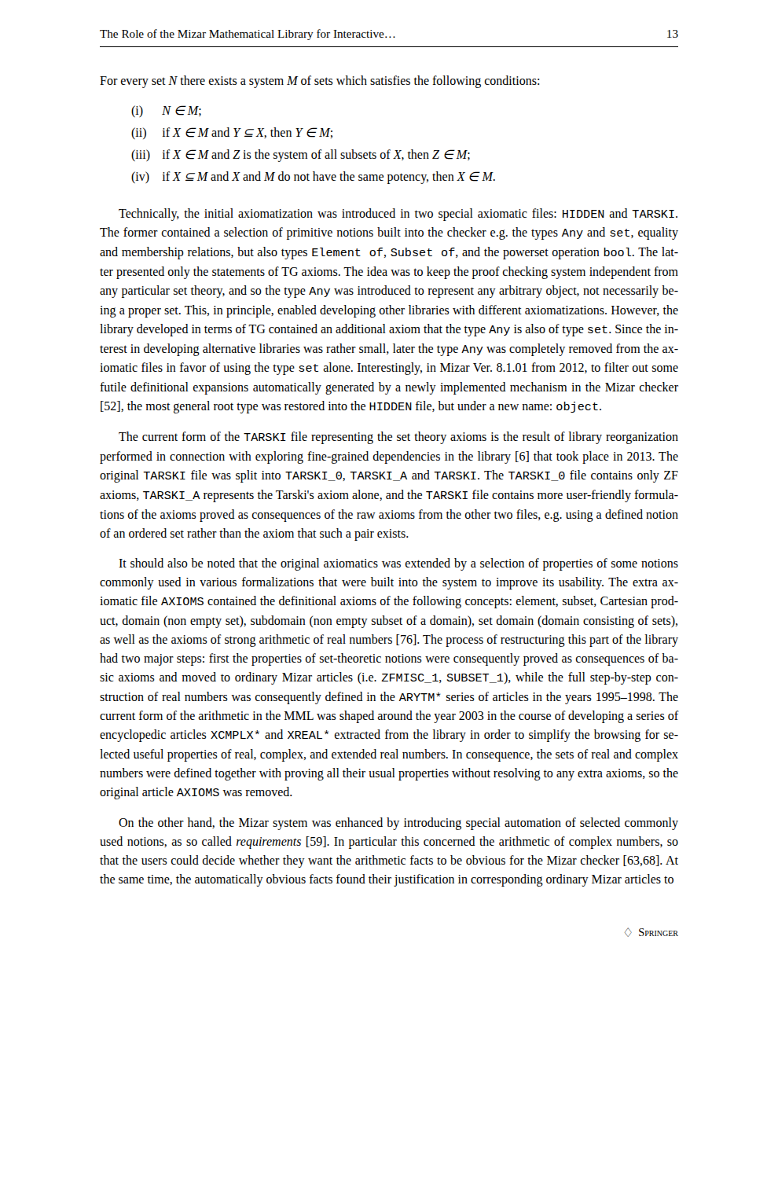The Role of the Mizar Mathematical Library for Interactive… 13
For every set N there exists a system M of sets which satisfies the following conditions:
(i) N ∈ M;
(ii) if X ∈ M and Y ⊆ X, then Y ∈ M;
(iii) if X ∈ M and Z is the system of all subsets of X, then Z ∈ M;
(iv) if X ⊆ M and X and M do not have the same potency, then X ∈ M.
Technically, the initial axiomatization was introduced in two special axiomatic files: HIDDEN and TARSKI. The former contained a selection of primitive notions built into the checker e.g. the types Any and set, equality and membership relations, but also types Element of, Subset of, and the powerset operation bool. The latter presented only the statements of TG axioms. The idea was to keep the proof checking system independent from any particular set theory, and so the type Any was introduced to represent any arbitrary object, not necessarily being a proper set. This, in principle, enabled developing other libraries with different axiomatizations. However, the library developed in terms of TG contained an additional axiom that the type Any is also of type set. Since the interest in developing alternative libraries was rather small, later the type Any was completely removed from the axiomatic files in favor of using the type set alone. Interestingly, in Mizar Ver. 8.1.01 from 2012, to filter out some futile definitional expansions automatically generated by a newly implemented mechanism in the Mizar checker [52], the most general root type was restored into the HIDDEN file, but under a new name: object.
The current form of the TARSKI file representing the set theory axioms is the result of library reorganization performed in connection with exploring fine-grained dependencies in the library [6] that took place in 2013. The original TARSKI file was split into TARSKI_0, TARSKI_A and TARSKI. The TARSKI_0 file contains only ZF axioms, TARSKI_A represents the Tarski's axiom alone, and the TARSKI file contains more user-friendly formulations of the axioms proved as consequences of the raw axioms from the other two files, e.g. using a defined notion of an ordered set rather than the axiom that such a pair exists.
It should also be noted that the original axiomatics was extended by a selection of properties of some notions commonly used in various formalizations that were built into the system to improve its usability. The extra axiomatic file AXIOMS contained the definitional axioms of the following concepts: element, subset, Cartesian product, domain (non empty set), subdomain (non empty subset of a domain), set domain (domain consisting of sets), as well as the axioms of strong arithmetic of real numbers [76]. The process of restructuring this part of the library had two major steps: first the properties of set-theoretic notions were consequently proved as consequences of basic axioms and moved to ordinary Mizar articles (i.e. ZFMISC_1, SUBSET_1), while the full step-by-step construction of real numbers was consequently defined in the ARYTM* series of articles in the years 1995–1998. The current form of the arithmetic in the MML was shaped around the year 2003 in the course of developing a series of encyclopedic articles XCMPLX* and XREAL* extracted from the library in order to simplify the browsing for selected useful properties of real, complex, and extended real numbers. In consequence, the sets of real and complex numbers were defined together with proving all their usual properties without resolving to any extra axioms, so the original article AXIOMS was removed.
On the other hand, the Mizar system was enhanced by introducing special automation of selected commonly used notions, as so called requirements [59]. In particular this concerned the arithmetic of complex numbers, so that the users could decide whether they want the arithmetic facts to be obvious for the Mizar checker [63,68]. At the same time, the automatically obvious facts found their justification in corresponding ordinary Mizar articles to
♢Springer